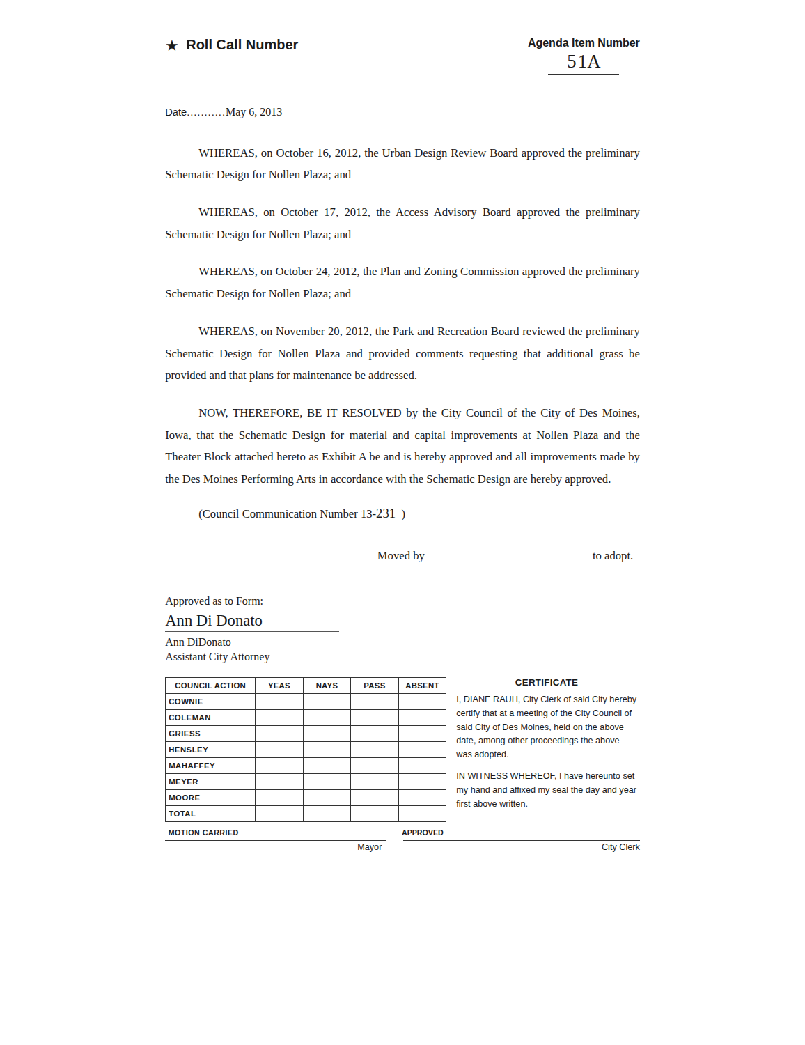★ Roll Call Number
Agenda Item Number
5 1A
Date........... May 6, 2013
WHEREAS, on October 16, 2012, the Urban Design Review Board approved the preliminary Schematic Design for Nollen Plaza; and
WHEREAS, on October 17, 2012, the Access Advisory Board approved the preliminary Schematic Design for Nollen Plaza; and
WHEREAS, on October 24, 2012, the Plan and Zoning Commission approved the preliminary Schematic Design for Nollen Plaza; and
WHEREAS, on November 20, 2012, the Park and Recreation Board reviewed the preliminary Schematic Design for Nollen Plaza and provided comments requesting that additional grass be provided and that plans for maintenance be addressed.
NOW, THEREFORE, BE IT RESOLVED by the City Council of the City of Des Moines, Iowa, that the Schematic Design for material and capital improvements at Nollen Plaza and the Theater Block attached hereto as Exhibit A be and is hereby approved and all improvements made by the Des Moines Performing Arts in accordance with the Schematic Design are hereby approved.
(Council Communication Number 13-231 )
Moved by to adopt.
Approved as to Form:
Ann Di Donato
Ann DiDonato
Assistant City Attorney
| COUNCIL ACTION | YEAS | NAYS | PASS | ABSENT | CERTIFICATE |
| --- | --- | --- | --- | --- | --- |
| COWNIE | | | | | I, DIANE RAUH, City Clerk of said City hereby certify that at a meeting of the City Council of said City of Des Moines, held on the above date, among other proceedings the above was adopted. IN WITNESS WHEREOF, I have hereunto set my hand and affixed my seal the day and year first above written. |
| COLEMAN | | | | |
| GRIESS | | | | |
| HENSLEY | | | | |
| MAHAFFEY | | | | |
| MEYER | | | | |
| MOORE | | | | |
| TOTAL | | | | |
| MOTION CARRIED | APPROVED | |
Mayor
City Clerk